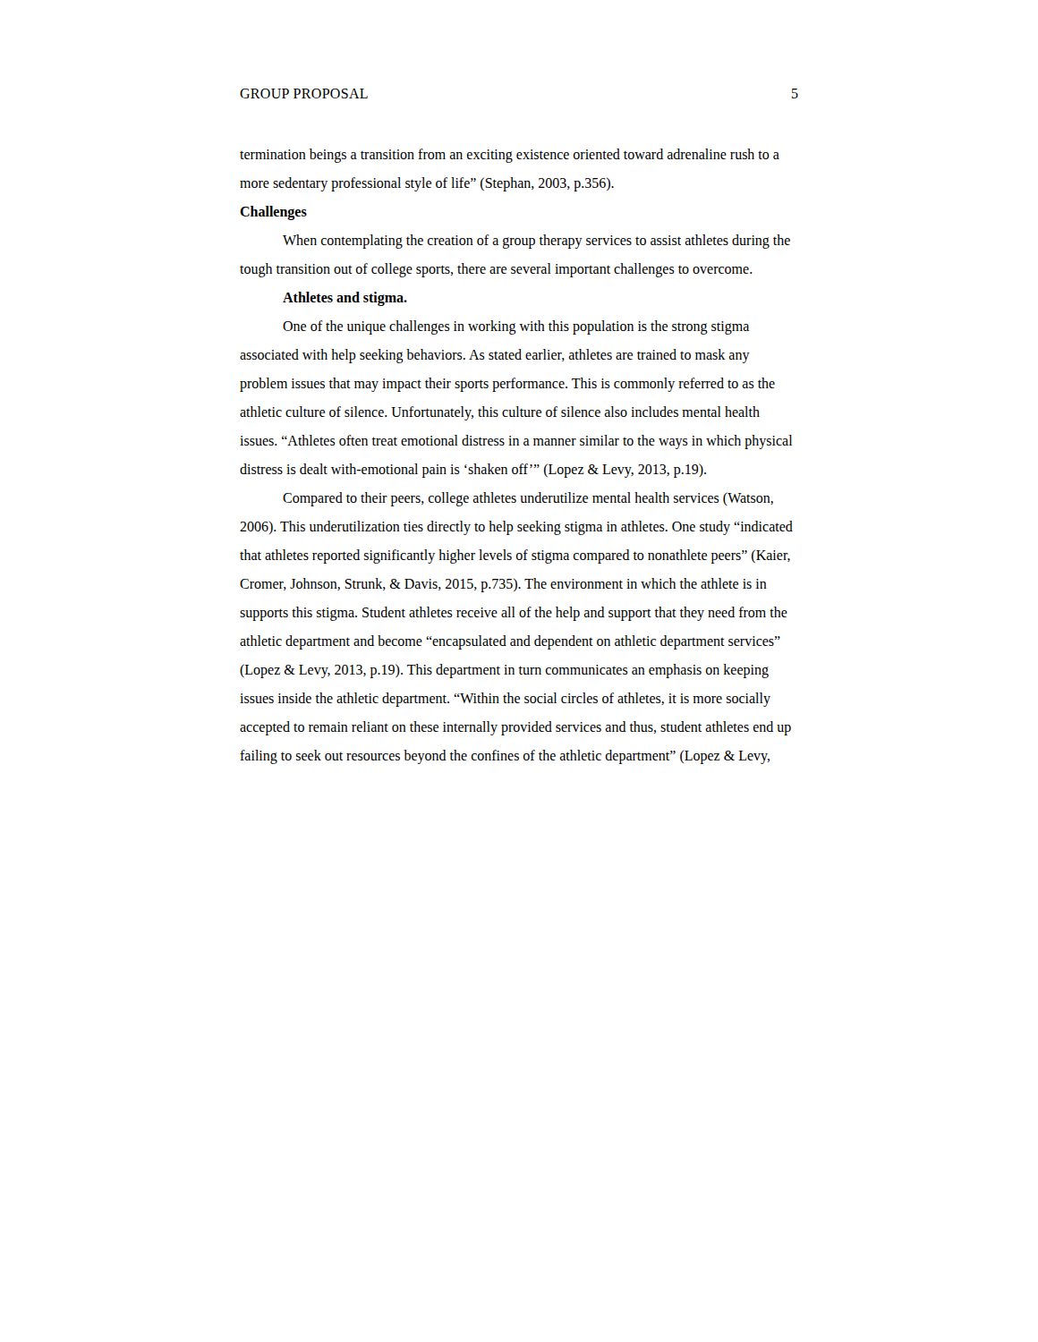GROUP PROPOSAL 5
termination beings a transition from an exciting existence oriented toward adrenaline rush to a more sedentary professional style of life” (Stephan, 2003, p.356).
Challenges
When contemplating the creation of a group therapy services to assist athletes during the tough transition out of college sports, there are several important challenges to overcome.
Athletes and stigma.
One of the unique challenges in working with this population is the strong stigma associated with help seeking behaviors. As stated earlier, athletes are trained to mask any problem issues that may impact their sports performance. This is commonly referred to as the athletic culture of silence. Unfortunately, this culture of silence also includes mental health issues. “Athletes often treat emotional distress in a manner similar to the ways in which physical distress is dealt with-emotional pain is ‘shaken off’” (Lopez & Levy, 2013, p.19).
Compared to their peers, college athletes underutilize mental health services (Watson, 2006). This underutilization ties directly to help seeking stigma in athletes. One study “indicated that athletes reported significantly higher levels of stigma compared to nonathlete peers” (Kaier, Cromer, Johnson, Strunk, & Davis, 2015, p.735). The environment in which the athlete is in supports this stigma. Student athletes receive all of the help and support that they need from the athletic department and become “encapsulated and dependent on athletic department services” (Lopez & Levy, 2013, p.19). This department in turn communicates an emphasis on keeping issues inside the athletic department. “Within the social circles of athletes, it is more socially accepted to remain reliant on these internally provided services and thus, student athletes end up failing to seek out resources beyond the confines of the athletic department” (Lopez & Levy,